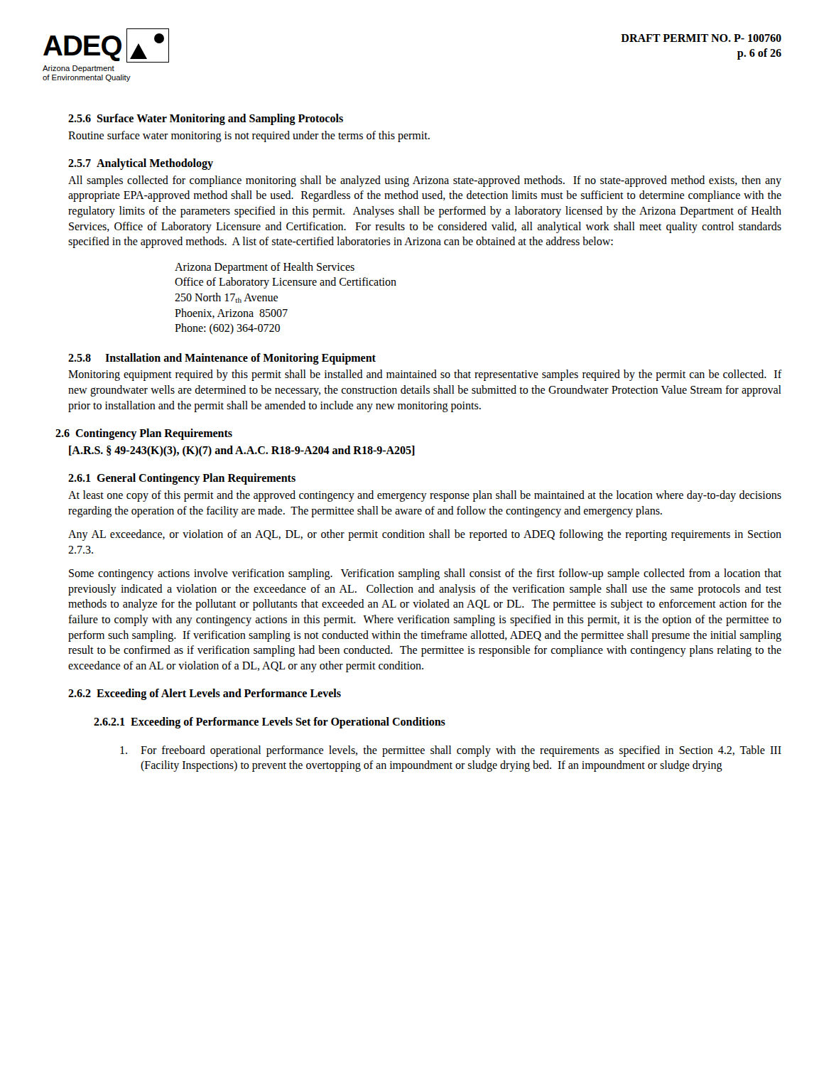ADEQ
Arizona Department of Environmental Quality
DRAFT PERMIT NO. P- 100760
p. 6 of 26
2.5.6 Surface Water Monitoring and Sampling Protocols
Routine surface water monitoring is not required under the terms of this permit.
2.5.7 Analytical Methodology
All samples collected for compliance monitoring shall be analyzed using Arizona state-approved methods. If no state-approved method exists, then any appropriate EPA-approved method shall be used. Regardless of the method used, the detection limits must be sufficient to determine compliance with the regulatory limits of the parameters specified in this permit. Analyses shall be performed by a laboratory licensed by the Arizona Department of Health Services, Office of Laboratory Licensure and Certification. For results to be considered valid, all analytical work shall meet quality control standards specified in the approved methods. A list of state-certified laboratories in Arizona can be obtained at the address below:
Arizona Department of Health Services
Office of Laboratory Licensure and Certification
250 North 17th Avenue
Phoenix, Arizona 85007
Phone: (602) 364-0720
2.5.8 Installation and Maintenance of Monitoring Equipment
Monitoring equipment required by this permit shall be installed and maintained so that representative samples required by the permit can be collected. If new groundwater wells are determined to be necessary, the construction details shall be submitted to the Groundwater Protection Value Stream for approval prior to installation and the permit shall be amended to include any new monitoring points.
2.6 Contingency Plan Requirements
[A.R.S. § 49-243(K)(3), (K)(7) and A.A.C. R18-9-A204 and R18-9-A205]
2.6.1 General Contingency Plan Requirements
At least one copy of this permit and the approved contingency and emergency response plan shall be maintained at the location where day-to-day decisions regarding the operation of the facility are made. The permittee shall be aware of and follow the contingency and emergency plans.
Any AL exceedance, or violation of an AQL, DL, or other permit condition shall be reported to ADEQ following the reporting requirements in Section 2.7.3.
Some contingency actions involve verification sampling. Verification sampling shall consist of the first follow-up sample collected from a location that previously indicated a violation or the exceedance of an AL. Collection and analysis of the verification sample shall use the same protocols and test methods to analyze for the pollutant or pollutants that exceeded an AL or violated an AQL or DL. The permittee is subject to enforcement action for the failure to comply with any contingency actions in this permit. Where verification sampling is specified in this permit, it is the option of the permittee to perform such sampling. If verification sampling is not conducted within the timeframe allotted, ADEQ and the permittee shall presume the initial sampling result to be confirmed as if verification sampling had been conducted. The permittee is responsible for compliance with contingency plans relating to the exceedance of an AL or violation of a DL, AQL or any other permit condition.
2.6.2 Exceeding of Alert Levels and Performance Levels
2.6.2.1 Exceeding of Performance Levels Set for Operational Conditions
For freeboard operational performance levels, the permittee shall comply with the requirements as specified in Section 4.2, Table III (Facility Inspections) to prevent the overtopping of an impoundment or sludge drying bed. If an impoundment or sludge drying